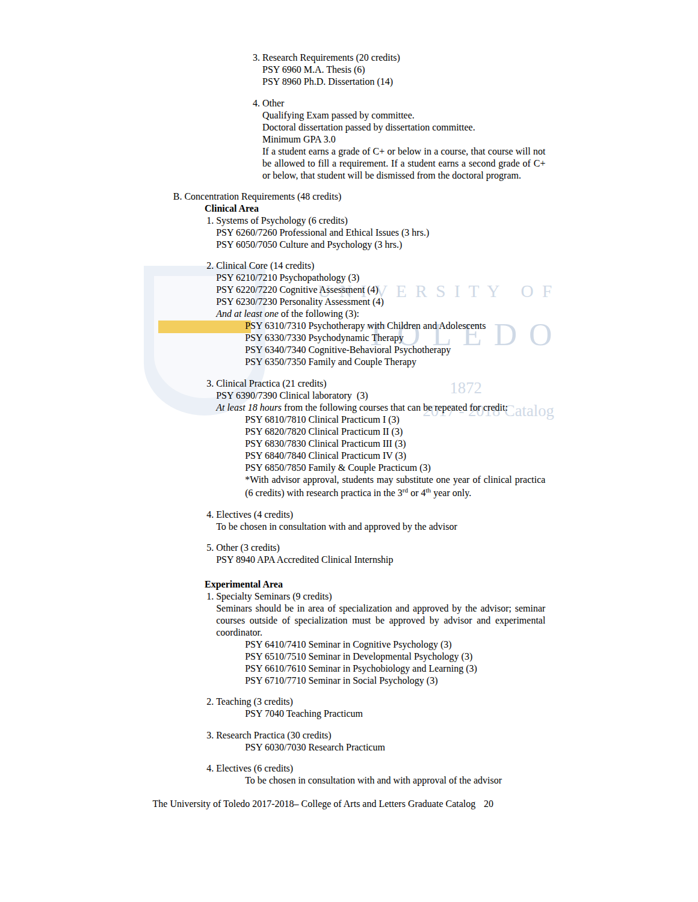U N I V E R S I T Y O F
T O L E D O
1872
2017 - 2018 Catalog
Research Requirements (20 credits)
PSY 6960 M.A. Thesis (6)
PSY 8960 Ph.D. Dissertation (14)
Other
Qualifying Exam passed by committee.
Doctoral dissertation passed by dissertation committee.
Minimum GPA 3.0
If a student earns a grade of C+ or below in a course, that course will not be allowed to fill a requirement. If a student earns a second grade of C+ or below, that student will be dismissed from the doctoral program.
Concentration Requirements (48 credits)
Clinical Area
Systems of Psychology (6 credits)
PSY 6260/7260 Professional and Ethical Issues (3 hrs.)
PSY 6050/7050 Culture and Psychology (3 hrs.)
Clinical Core (14 credits)
PSY 6210/7210 Psychopathology (3)
PSY 6220/7220 Cognitive Assessment (4)
PSY 6230/7230 Personality Assessment (4)
And at least one of the following (3):
PSY 6310/7310 Psychotherapy with Children and Adolescents
PSY 6330/7330 Psychodynamic Therapy
PSY 6340/7340 Cognitive-Behavioral Psychotherapy
PSY 6350/7350 Family and Couple Therapy
Clinical Practica (21 credits)
PSY 6390/7390 Clinical laboratory (3)
At least 18 hours from the following courses that can be repeated for credit:
PSY 6810/7810 Clinical Practicum I (3)
PSY 6820/7820 Clinical Practicum II (3)
PSY 6830/7830 Clinical Practicum III (3)
PSY 6840/7840 Clinical Practicum IV (3)
PSY 6850/7850 Family & Couple Practicum (3)
*With advisor approval, students may substitute one year of clinical practica (6 credits) with research practica in the 3rd or 4th year only.
Electives (4 credits)
To be chosen in consultation with and approved by the advisor
Other (3 credits)
PSY 8940 APA Accredited Clinical Internship
Experimental Area
Specialty Seminars (9 credits)
Seminars should be in area of specialization and approved by the advisor; seminar courses outside of specialization must be approved by advisor and experimental coordinator.
PSY 6410/7410 Seminar in Cognitive Psychology (3)
PSY 6510/7510 Seminar in Developmental Psychology (3)
PSY 6610/7610 Seminar in Psychobiology and Learning (3)
PSY 6710/7710 Seminar in Social Psychology (3)
Teaching (3 credits)
PSY 7040 Teaching Practicum
Research Practica (30 credits)
PSY 6030/7030 Research Practicum
Electives (6 credits)
To be chosen in consultation with and with approval of the advisor
The University of Toledo 2017-2018– College of Arts and Letters Graduate Catalog
20